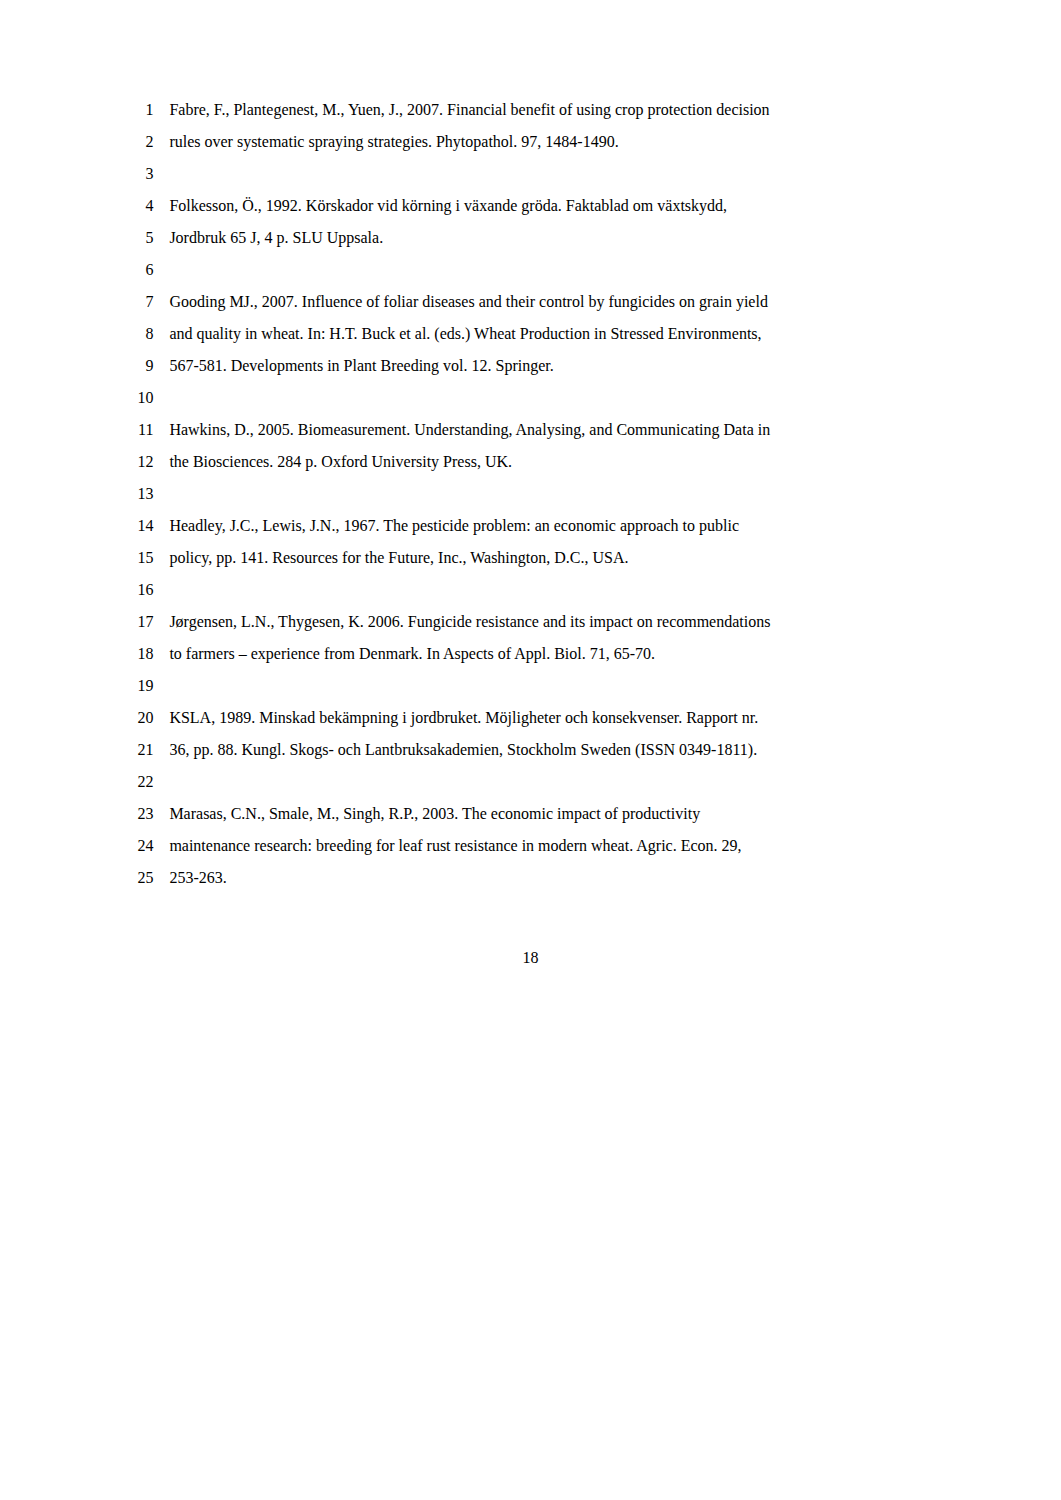Fabre, F., Plantegenest, M., Yuen, J., 2007. Financial benefit of using crop protection decision
rules over systematic spraying strategies. Phytopathol. 97, 1484-1490.
Folkesson, Ö., 1992. Körskador vid körning i växande gröda. Faktablad om växtskydd,
Jordbruk 65 J, 4 p. SLU Uppsala.
Gooding MJ., 2007. Influence of foliar diseases and their control by fungicides on grain yield
and quality in wheat. In: H.T. Buck et al. (eds.) Wheat Production in Stressed Environments,
567-581. Developments in Plant Breeding vol. 12. Springer.
Hawkins, D., 2005. Biomeasurement. Understanding, Analysing, and Communicating Data in
the Biosciences. 284 p. Oxford University Press, UK.
Headley, J.C., Lewis, J.N., 1967. The pesticide problem: an economic approach to public
policy, pp. 141. Resources for the Future, Inc., Washington, D.C., USA.
Jørgensen, L.N., Thygesen, K. 2006. Fungicide resistance and its impact on recommendations
to farmers – experience from Denmark. In Aspects of Appl. Biol. 71, 65-70.
KSLA, 1989. Minskad bekämpning i jordbruket. Möjligheter och konsekvenser. Rapport nr.
36, pp. 88. Kungl. Skogs- och Lantbruksakademien, Stockholm Sweden (ISSN 0349-1811).
Marasas, C.N., Smale, M., Singh, R.P., 2003. The economic impact of productivity
maintenance research: breeding for leaf rust resistance in modern wheat. Agric. Econ. 29,
253-263.
18